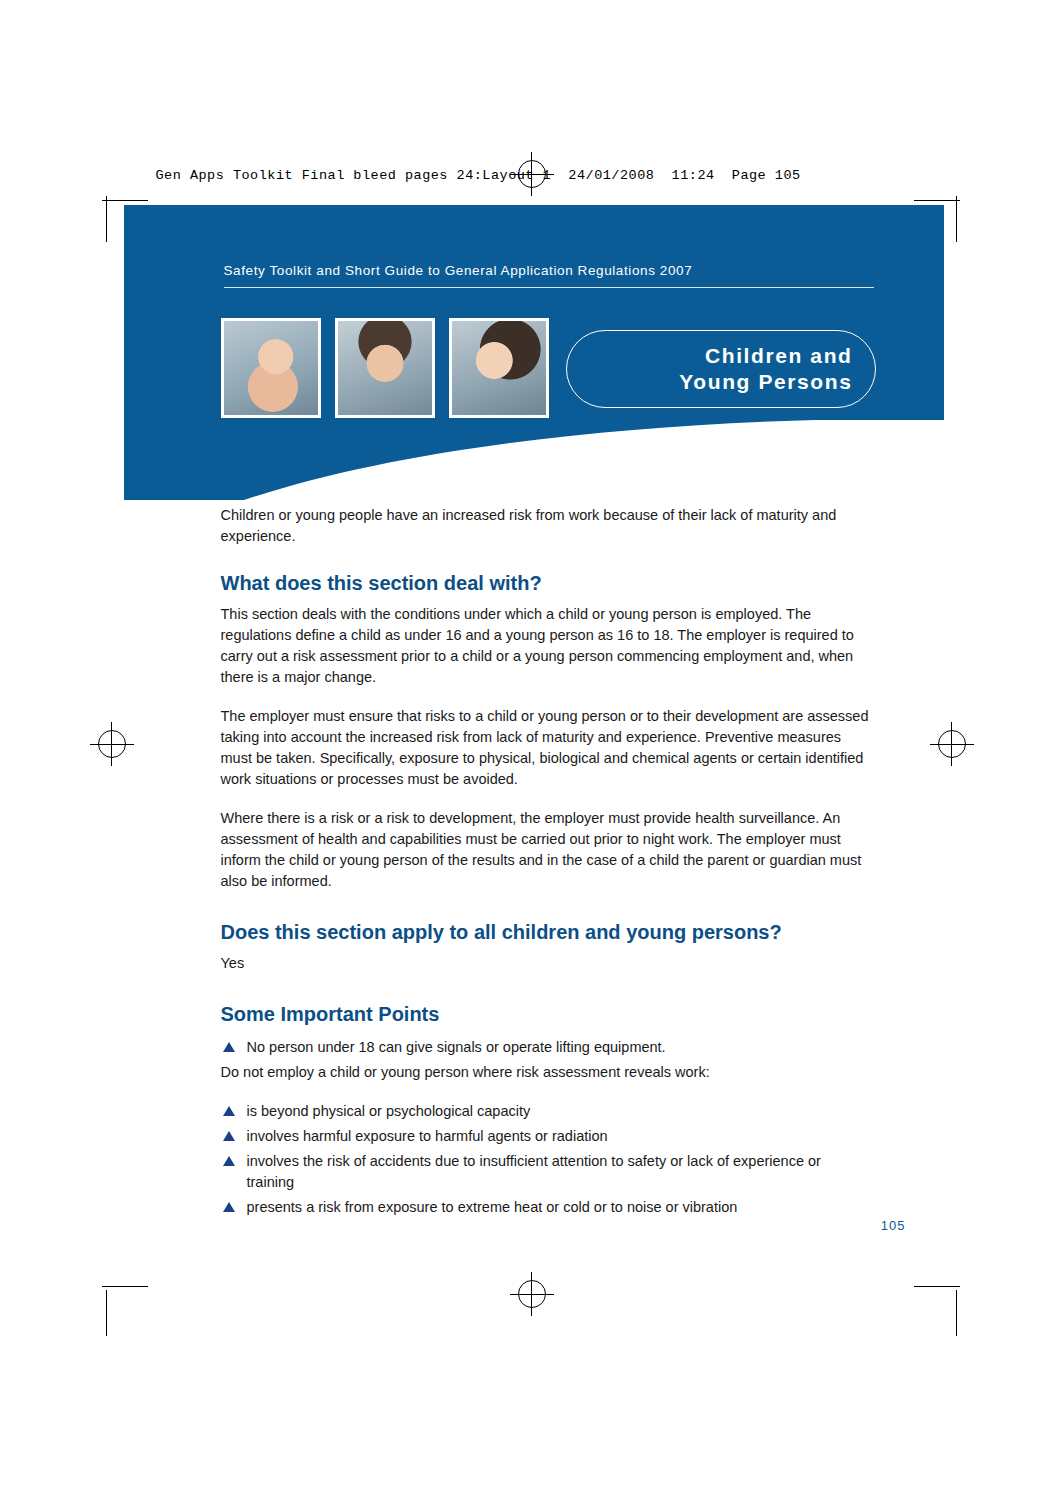Gen Apps Toolkit Final bleed pages 24:Layout 1 24/01/2008 11:24 Page 105
Safety Toolkit and Short Guide to General Application Regulations 2007
Children and
Young Persons
Children or young people have an increased risk from work because of their lack of maturity and experience.
What does this section deal with?
This section deals with the conditions under which a child or young person is employed. The regulations define a child as under 16 and a young person as 16 to 18. The employer is required to carry out a risk assessment prior to a child or a young person commencing employment and, when there is a major change.
The employer must ensure that risks to a child or young person or to their development are assessed taking into account the increased risk from lack of maturity and experience. Preventive measures must be taken. Specifically, exposure to physical, biological and chemical agents or certain identified work situations or processes must be avoided.
Where there is a risk or a risk to development, the employer must provide health surveillance. An assessment of health and capabilities must be carried out prior to night work. The employer must inform the child or young person of the results and in the case of a child the parent or guardian must also be informed.
Does this section apply to all children and young persons?
Yes
Some Important Points
No person under 18 can give signals or operate lifting equipment.
Do not employ a child or young person where risk assessment reveals work:
is beyond physical or psychological capacity
involves harmful exposure to harmful agents or radiation
involves the risk of accidents due to insufficient attention to safety or lack of experience or training
presents a risk from exposure to extreme heat or cold or to noise or vibration
105